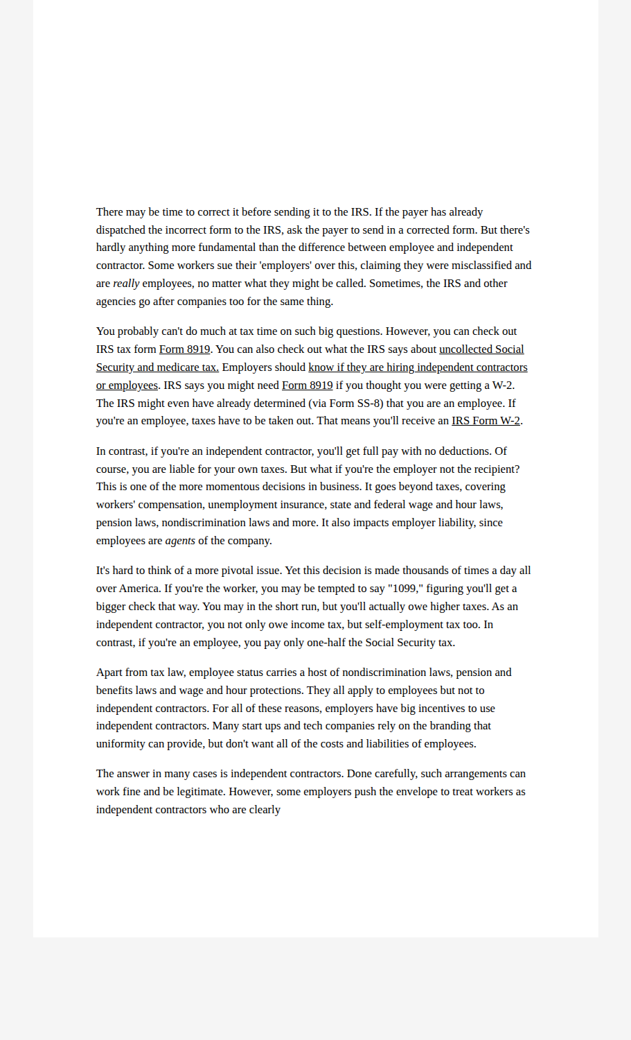There may be time to correct it before sending it to the IRS. If the payer has already dispatched the incorrect form to the IRS, ask the payer to send in a corrected form. But there's hardly anything more fundamental than the difference between employee and independent contractor. Some workers sue their 'employers' over this, claiming they were misclassified and are really employees, no matter what they might be called. Sometimes, the IRS and other agencies go after companies too for the same thing.
You probably can't do much at tax time on such big questions. However, you can check out IRS tax form Form 8919. You can also check out what the IRS says about uncollected Social Security and medicare tax. Employers should know if they are hiring independent contractors or employees. IRS says you might need Form 8919 if you thought you were getting a W-2. The IRS might even have already determined (via Form SS-8) that you are an employee. If you're an employee, taxes have to be taken out. That means you'll receive an IRS Form W-2.
In contrast, if you're an independent contractor, you'll get full pay with no deductions. Of course, you are liable for your own taxes. But what if you're the employer not the recipient? This is one of the more momentous decisions in business. It goes beyond taxes, covering workers' compensation, unemployment insurance, state and federal wage and hour laws, pension laws, nondiscrimination laws and more. It also impacts employer liability, since employees are agents of the company.
It's hard to think of a more pivotal issue. Yet this decision is made thousands of times a day all over America. If you're the worker, you may be tempted to say "1099," figuring you'll get a bigger check that way. You may in the short run, but you'll actually owe higher taxes. As an independent contractor, you not only owe income tax, but self-employment tax too. In contrast, if you're an employee, you pay only one-half the Social Security tax.
Apart from tax law, employee status carries a host of nondiscrimination laws, pension and benefits laws and wage and hour protections. They all apply to employees but not to independent contractors. For all of these reasons, employers have big incentives to use independent contractors. Many start ups and tech companies rely on the branding that uniformity can provide, but don't want all of the costs and liabilities of employees.
The answer in many cases is independent contractors. Done carefully, such arrangements can work fine and be legitimate. However, some employers push the envelope to treat workers as independent contractors who are clearly